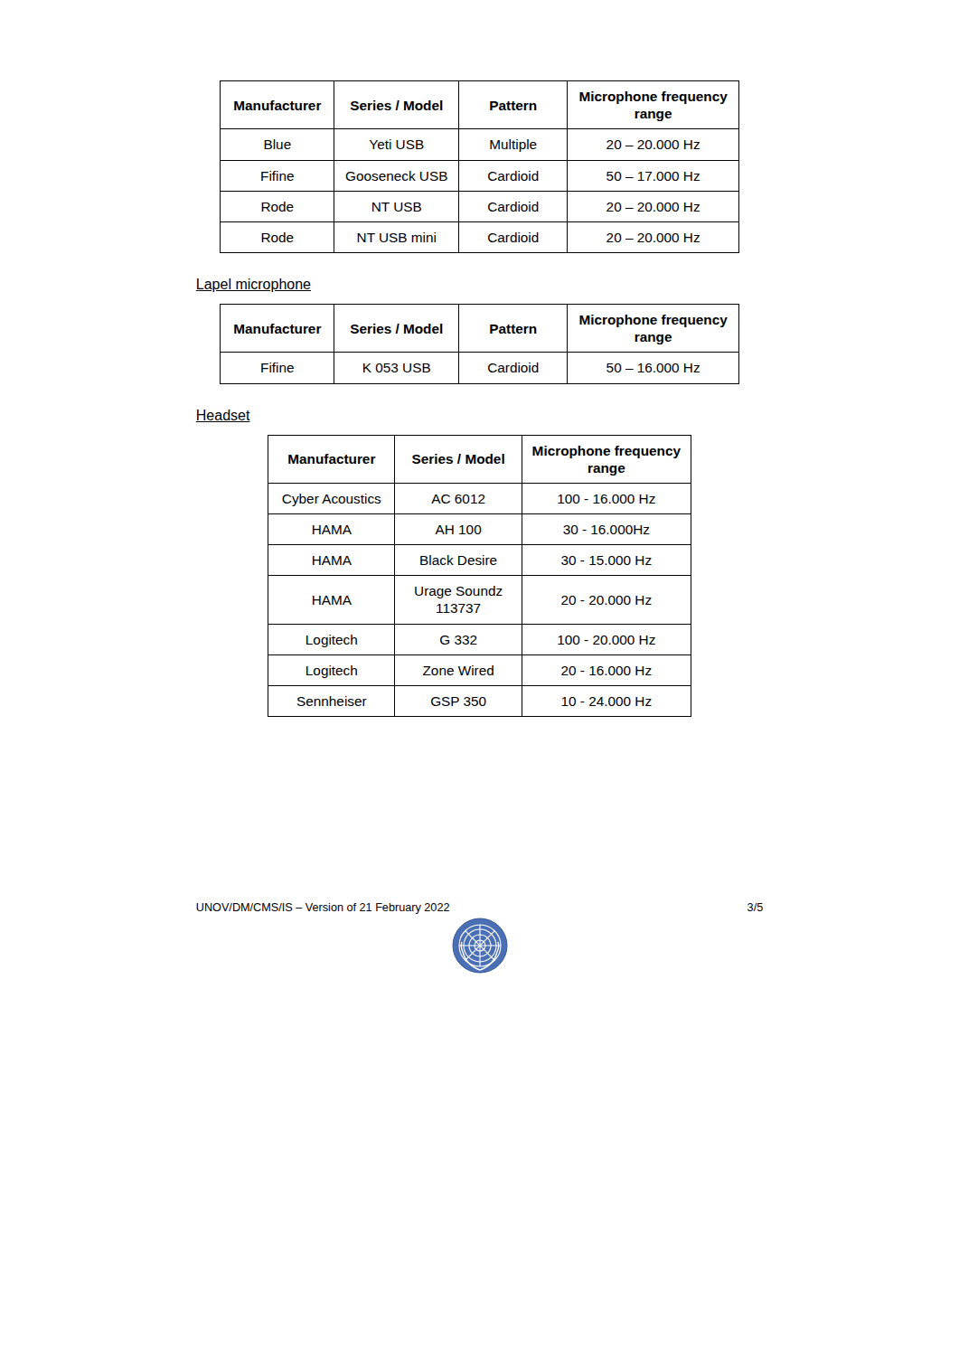| Manufacturer | Series / Model | Pattern | Microphone frequency range |
| --- | --- | --- | --- |
| Blue | Yeti USB | Multiple | 20 – 20.000 Hz |
| Fifine | Gooseneck USB | Cardioid | 50 – 17.000 Hz |
| Rode | NT USB | Cardioid | 20 – 20.000 Hz |
| Rode | NT USB mini | Cardioid | 20 – 20.000 Hz |
Lapel microphone
| Manufacturer | Series / Model | Pattern | Microphone frequency range |
| --- | --- | --- | --- |
| Fifine | K 053 USB | Cardioid | 50 – 16.000 Hz |
Headset
| Manufacturer | Series / Model | Microphone frequency range |
| --- | --- | --- |
| Cyber Acoustics | AC 6012 | 100 - 16.000 Hz |
| HAMA | AH 100 | 30 - 16.000Hz |
| HAMA | Black Desire | 30 - 15.000 Hz |
| HAMA | Urage Soundz 113737 | 20 - 20.000 Hz |
| Logitech | G 332 | 100 - 20.000 Hz |
| Logitech | Zone Wired | 20 - 16.000 Hz |
| Sennheiser | GSP 350 | 10 - 24.000 Hz |
UNOV/DM/CMS/IS – Version of 21 February 2022
3/5